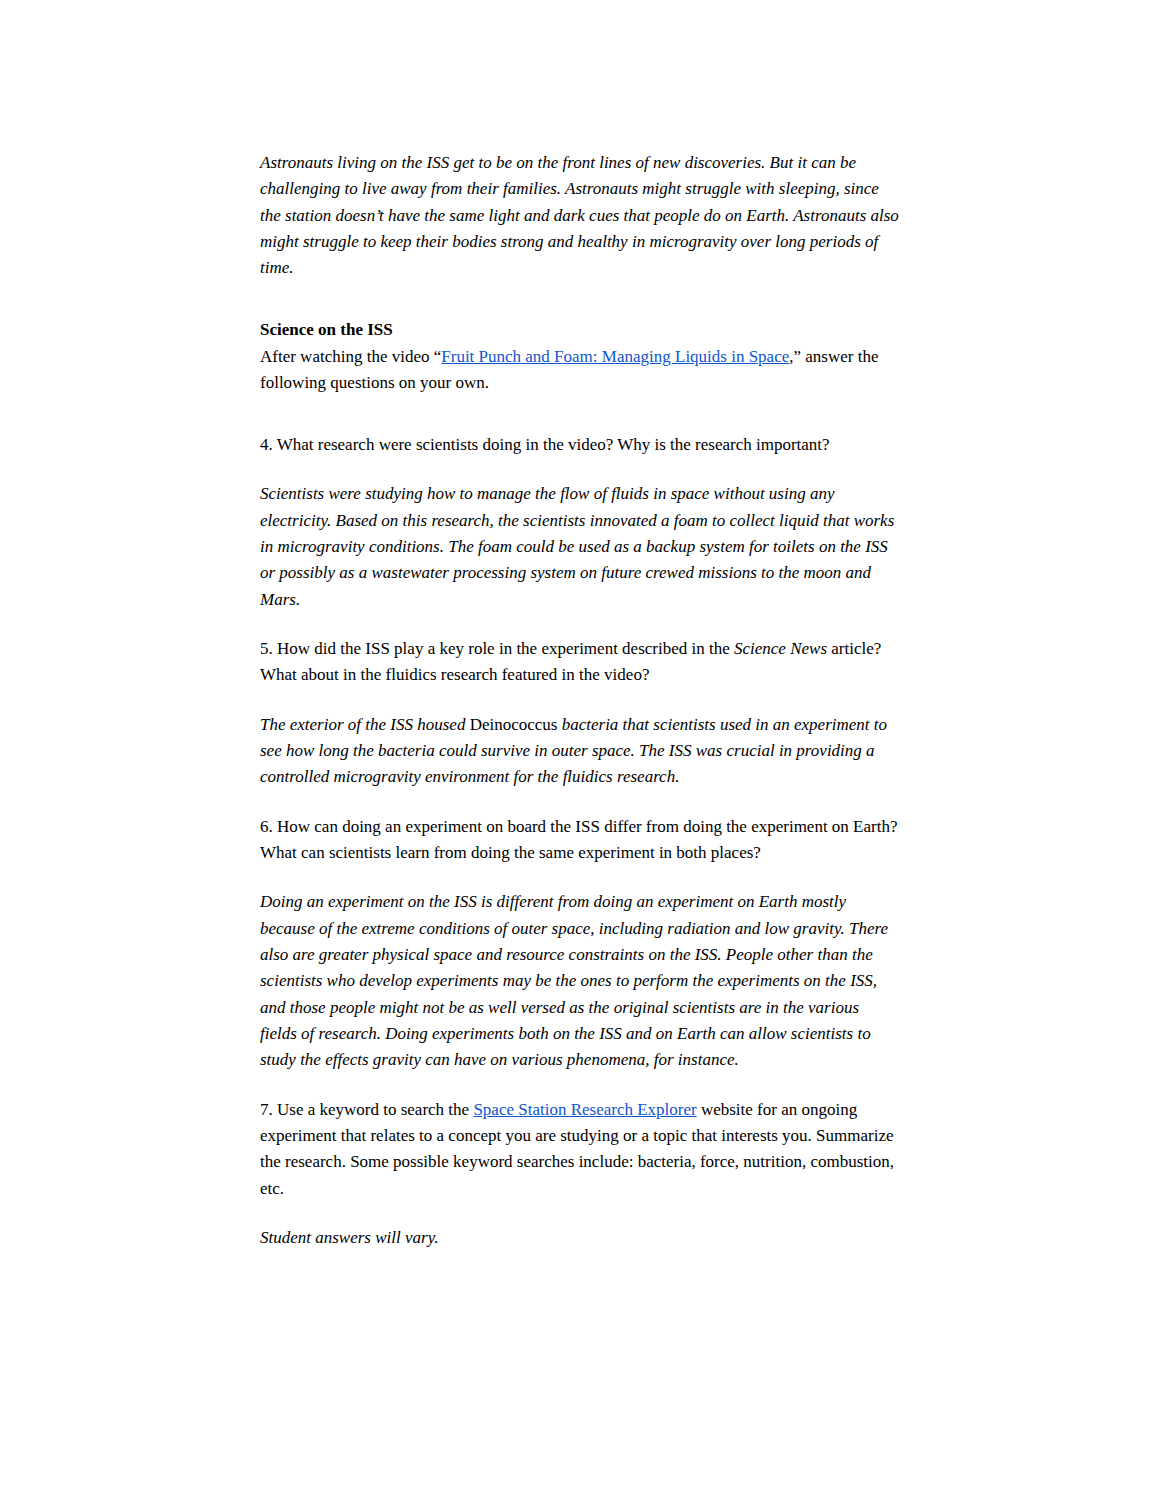Astronauts living on the ISS get to be on the front lines of new discoveries. But it can be challenging to live away from their families. Astronauts might struggle with sleeping, since the station doesn’t have the same light and dark cues that people do on Earth. Astronauts also might struggle to keep their bodies strong and healthy in microgravity over long periods of time.
Science on the ISS
After watching the video “Fruit Punch and Foam: Managing Liquids in Space,” answer the following questions on your own.
4. What research were scientists doing in the video? Why is the research important?
Scientists were studying how to manage the flow of fluids in space without using any electricity. Based on this research, the scientists innovated a foam to collect liquid that works in microgravity conditions. The foam could be used as a backup system for toilets on the ISS or possibly as a wastewater processing system on future crewed missions to the moon and Mars.
5. How did the ISS play a key role in the experiment described in the Science News article? What about in the fluidics research featured in the video?
The exterior of the ISS housed Deinococcus bacteria that scientists used in an experiment to see how long the bacteria could survive in outer space. The ISS was crucial in providing a controlled microgravity environment for the fluidics research.
6. How can doing an experiment on board the ISS differ from doing the experiment on Earth? What can scientists learn from doing the same experiment in both places?
Doing an experiment on the ISS is different from doing an experiment on Earth mostly because of the extreme conditions of outer space, including radiation and low gravity. There also are greater physical space and resource constraints on the ISS. People other than the scientists who develop experiments may be the ones to perform the experiments on the ISS, and those people might not be as well versed as the original scientists are in the various fields of research. Doing experiments both on the ISS and on Earth can allow scientists to study the effects gravity can have on various phenomena, for instance.
7. Use a keyword to search the Space Station Research Explorer website for an ongoing experiment that relates to a concept you are studying or a topic that interests you. Summarize the research. Some possible keyword searches include: bacteria, force, nutrition, combustion, etc.
Student answers will vary.